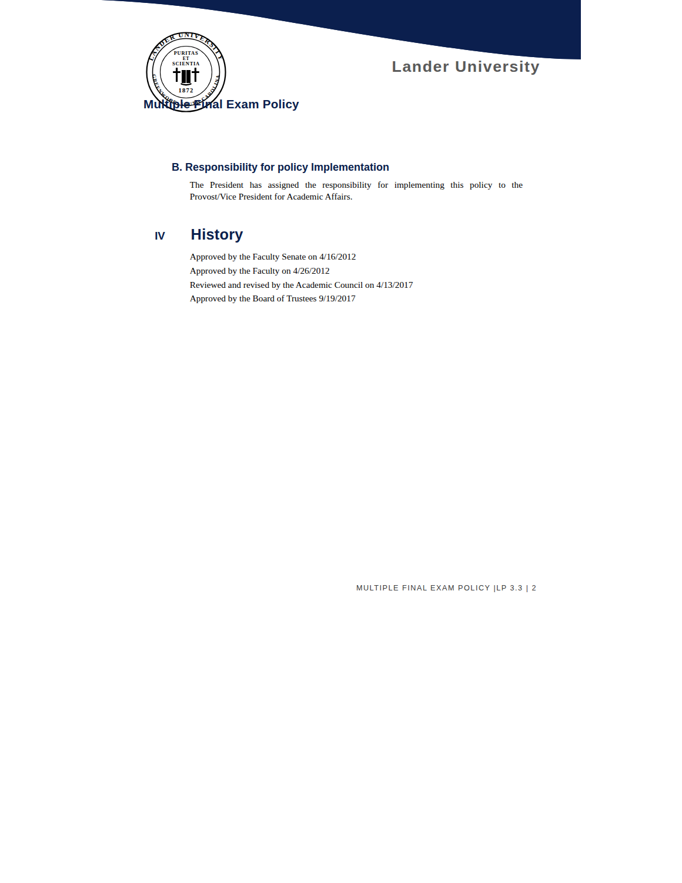LANDER UNIVERSITY GREENWOOD, SOUTH CAROLINA PURITAS ET SCIENTIA 1872
Lander University
Multiple Final Exam Policy
B. Responsibility for policy Implementation
The President has assigned the responsibility for implementing this policy to the Provost/Vice President for Academic Affairs.
IV History
Approved by the Faculty Senate on 4/16/2012
Approved by the Faculty on 4/26/2012
Reviewed and revised by the Academic Council on 4/13/2017
Approved by the Board of Trustees 9/19/2017
MULTIPLE FINAL EXAM POLICY |LP 3.3 | 2